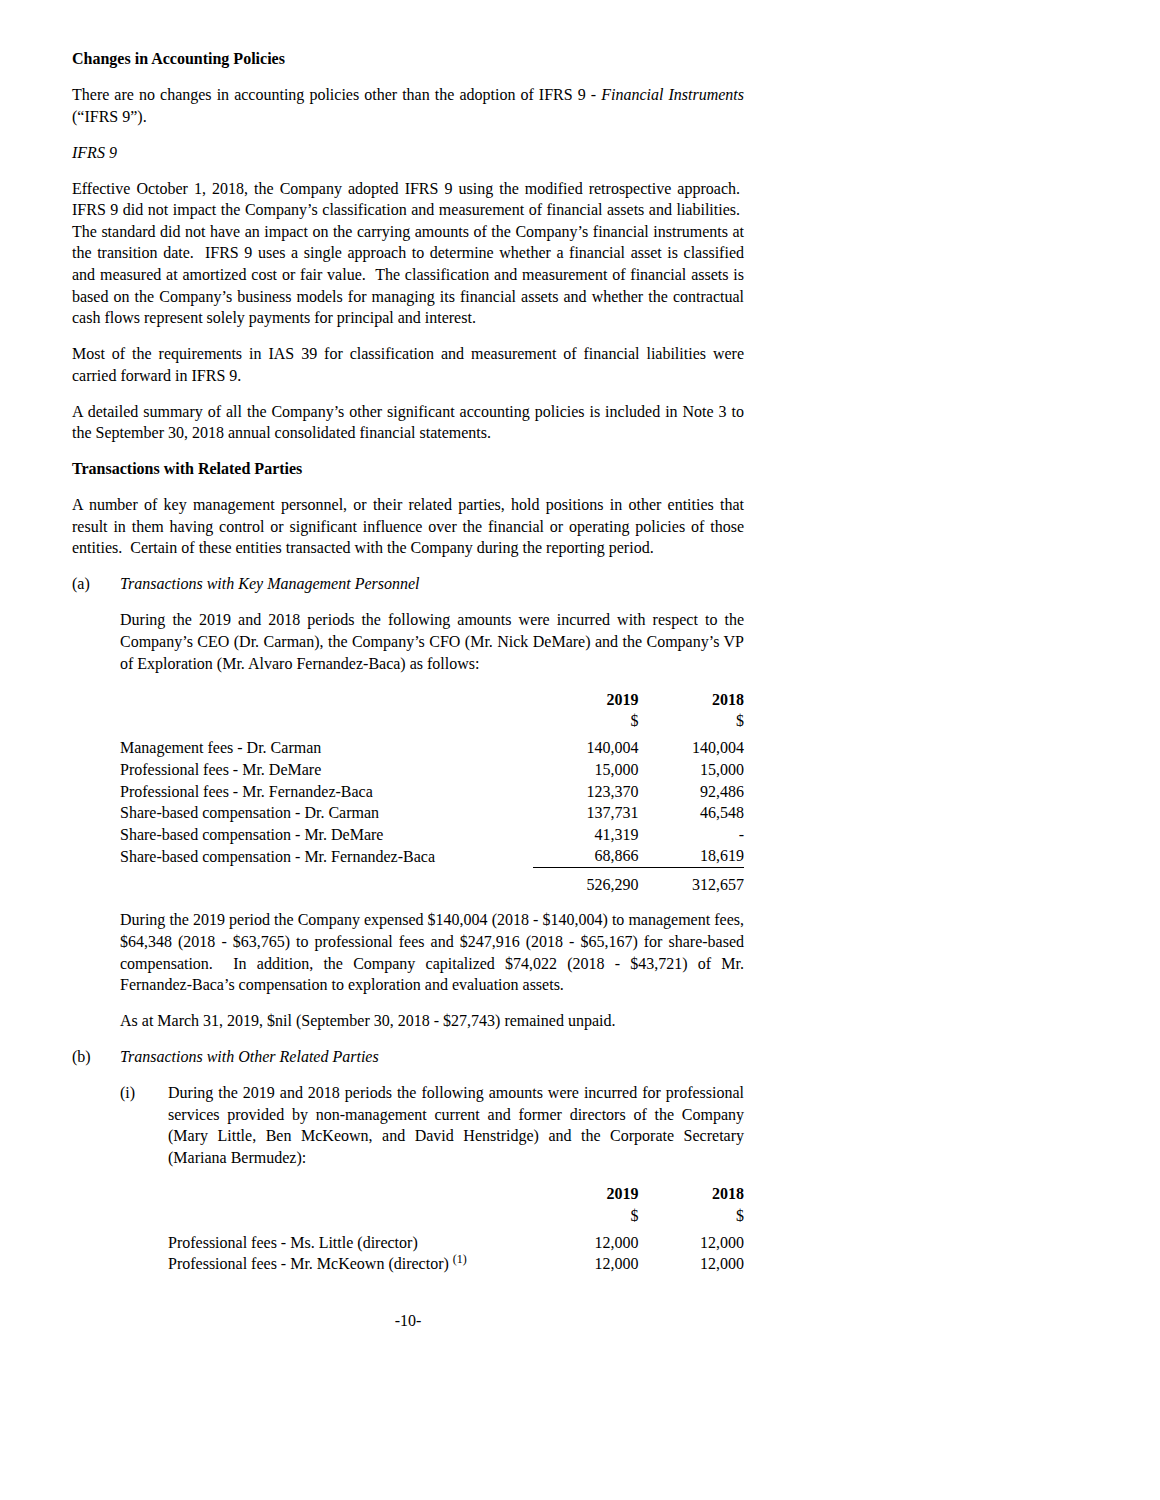Changes in Accounting Policies
There are no changes in accounting policies other than the adoption of IFRS 9 - Financial Instruments (“IFRS 9”).
IFRS 9
Effective October 1, 2018, the Company adopted IFRS 9 using the modified retrospective approach. IFRS 9 did not impact the Company’s classification and measurement of financial assets and liabilities. The standard did not have an impact on the carrying amounts of the Company’s financial instruments at the transition date. IFRS 9 uses a single approach to determine whether a financial asset is classified and measured at amortized cost or fair value. The classification and measurement of financial assets is based on the Company’s business models for managing its financial assets and whether the contractual cash flows represent solely payments for principal and interest.
Most of the requirements in IAS 39 for classification and measurement of financial liabilities were carried forward in IFRS 9.
A detailed summary of all the Company’s other significant accounting policies is included in Note 3 to the September 30, 2018 annual consolidated financial statements.
Transactions with Related Parties
A number of key management personnel, or their related parties, hold positions in other entities that result in them having control or significant influence over the financial or operating policies of those entities. Certain of these entities transacted with the Company during the reporting period.
(a)
Transactions with Key Management Personnel
During the 2019 and 2018 periods the following amounts were incurred with respect to the Company’s CEO (Dr. Carman), the Company’s CFO (Mr. Nick DeMare) and the Company’s VP of Exploration (Mr. Alvaro Fernandez-Baca) as follows:
| | 2019 $ | 2018 $ |
| Management fees - Dr. Carman | 140,004 | 140,004 |
| Professional fees - Mr. DeMare | 15,000 | 15,000 |
| Professional fees - Mr. Fernandez-Baca | 123,370 | 92,486 |
| Share-based compensation - Dr. Carman | 137,731 | 46,548 |
| Share-based compensation - Mr. DeMare | 41,319 | - |
| Share-based compensation - Mr. Fernandez-Baca | 68,866 | 18,619 |
| | 526,290 | 312,657 |
During the 2019 period the Company expensed $140,004 (2018 - $140,004) to management fees, $64,348 (2018 - $63,765) to professional fees and $247,916 (2018 - $65,167) for share-based compensation. In addition, the Company capitalized $74,022 (2018 - $43,721) of Mr. Fernandez-Baca’s compensation to exploration and evaluation assets.
As at March 31, 2019, $nil (September 30, 2018 - $27,743) remained unpaid.
(b)
Transactions with Other Related Parties
(i)
During the 2019 and 2018 periods the following amounts were incurred for professional services provided by non-management current and former directors of the Company (Mary Little, Ben McKeown, and David Henstridge) and the Corporate Secretary (Mariana Bermudez):
| | 2019 $ | 2018 $ |
| Professional fees - Ms. Little (director) | 12,000 | 12,000 |
| Professional fees - Mr. McKeown (director) (1) | 12,000 | 12,000 |
-10-